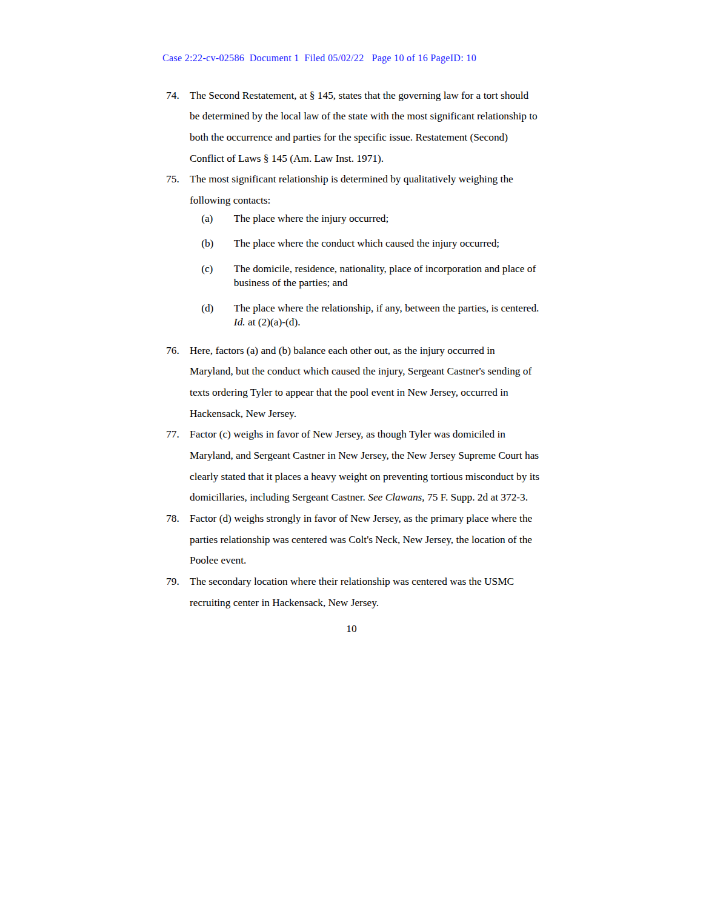Case 2:22-cv-02586 Document 1 Filed 05/02/22 Page 10 of 16 PageID: 10
74. The Second Restatement, at § 145, states that the governing law for a tort should be determined by the local law of the state with the most significant relationship to both the occurrence and parties for the specific issue. Restatement (Second) Conflict of Laws § 145 (Am. Law Inst. 1971).
75. The most significant relationship is determined by qualitatively weighing the following contacts:
(a) The place where the injury occurred;
(b) The place where the conduct which caused the injury occurred;
(c) The domicile, residence, nationality, place of incorporation and place of business of the parties; and
(d) The place where the relationship, if any, between the parties, is centered. Id. at (2)(a)-(d).
76. Here, factors (a) and (b) balance each other out, as the injury occurred in Maryland, but the conduct which caused the injury, Sergeant Castner's sending of texts ordering Tyler to appear that the pool event in New Jersey, occurred in Hackensack, New Jersey.
77. Factor (c) weighs in favor of New Jersey, as though Tyler was domiciled in Maryland, and Sergeant Castner in New Jersey, the New Jersey Supreme Court has clearly stated that it places a heavy weight on preventing tortious misconduct by its domicillaries, including Sergeant Castner. See Clawans, 75 F. Supp. 2d at 372-3.
78. Factor (d) weighs strongly in favor of New Jersey, as the primary place where the parties relationship was centered was Colt's Neck, New Jersey, the location of the Poolee event.
79. The secondary location where their relationship was centered was the USMC recruiting center in Hackensack, New Jersey.
10